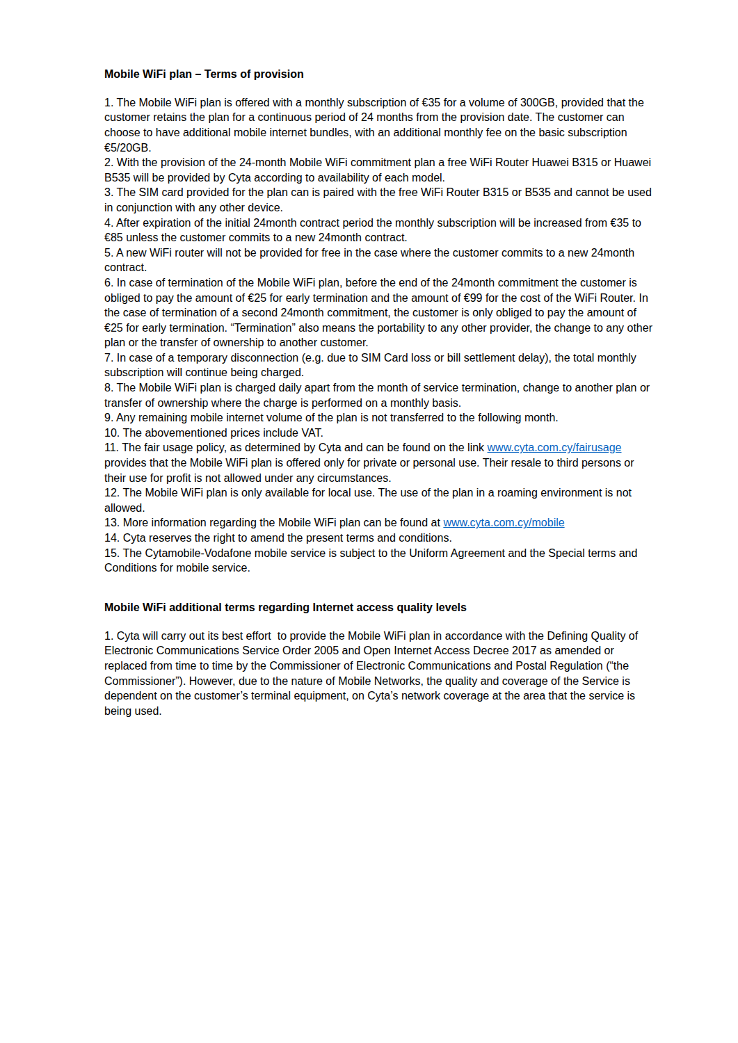Mobile WiFi plan – Terms of provision
1. The Mobile WiFi plan is offered with a monthly subscription of €35 for a volume of 300GB, provided that the customer retains the plan for a continuous period of 24 months from the provision date. The customer can choose to have additional mobile internet bundles, with an additional monthly fee on the basic subscription €5/20GB.
2. With the provision of the 24-month Mobile WiFi commitment plan a free WiFi Router Huawei B315 or Huawei B535 will be provided by Cyta according to availability of each model.
3. The SIM card provided for the plan can is paired with the free WiFi Router B315 or B535 and cannot be used in conjunction with any other device.
4. After expiration of the initial 24month contract period the monthly subscription will be increased from €35 to €85 unless the customer commits to a new 24month contract.
5. A new WiFi router will not be provided for free in the case where the customer commits to a new 24month contract.
6. In case of termination of the Mobile WiFi plan, before the end of the 24month commitment the customer is obliged to pay the amount of €25 for early termination and the amount of €99 for the cost of the WiFi Router. In the case of termination of a second 24month commitment, the customer is only obliged to pay the amount of €25 for early termination. “Termination” also means the portability to any other provider, the change to any other plan or the transfer of ownership to another customer.
7. In case of a temporary disconnection (e.g. due to SIM Card loss or bill settlement delay), the total monthly subscription will continue being charged.
8. The Mobile WiFi plan is charged daily apart from the month of service termination, change to another plan or transfer of ownership where the charge is performed on a monthly basis.
9. Any remaining mobile internet volume of the plan is not transferred to the following month.
10. The abovementioned prices include VAT.
11. The fair usage policy, as determined by Cyta and can be found on the link www.cyta.com.cy/fairusage provides that the Mobile WiFi plan is offered only for private or personal use. Their resale to third persons or their use for profit is not allowed under any circumstances.
12. The Mobile WiFi plan is only available for local use. The use of the plan in a roaming environment is not allowed.
13. More information regarding the Mobile WiFi plan can be found at www.cyta.com.cy/mobile
14. Cyta reserves the right to amend the present terms and conditions.
15. The Cytamobile-Vodafone mobile service is subject to the Uniform Agreement and the Special terms and Conditions for mobile service.
Mobile WiFi additional terms regarding Internet access quality levels
1. Cyta will carry out its best effort to provide the Mobile WiFi plan in accordance with the Defining Quality of Electronic Communications Service Order 2005 and Open Internet Access Decree 2017 as amended or replaced from time to time by the Commissioner of Electronic Communications and Postal Regulation (“the Commissioner”). However, due to the nature of Mobile Networks, the quality and coverage of the Service is dependent on the customer’s terminal equipment, on Cyta’s network coverage at the area that the service is being used.